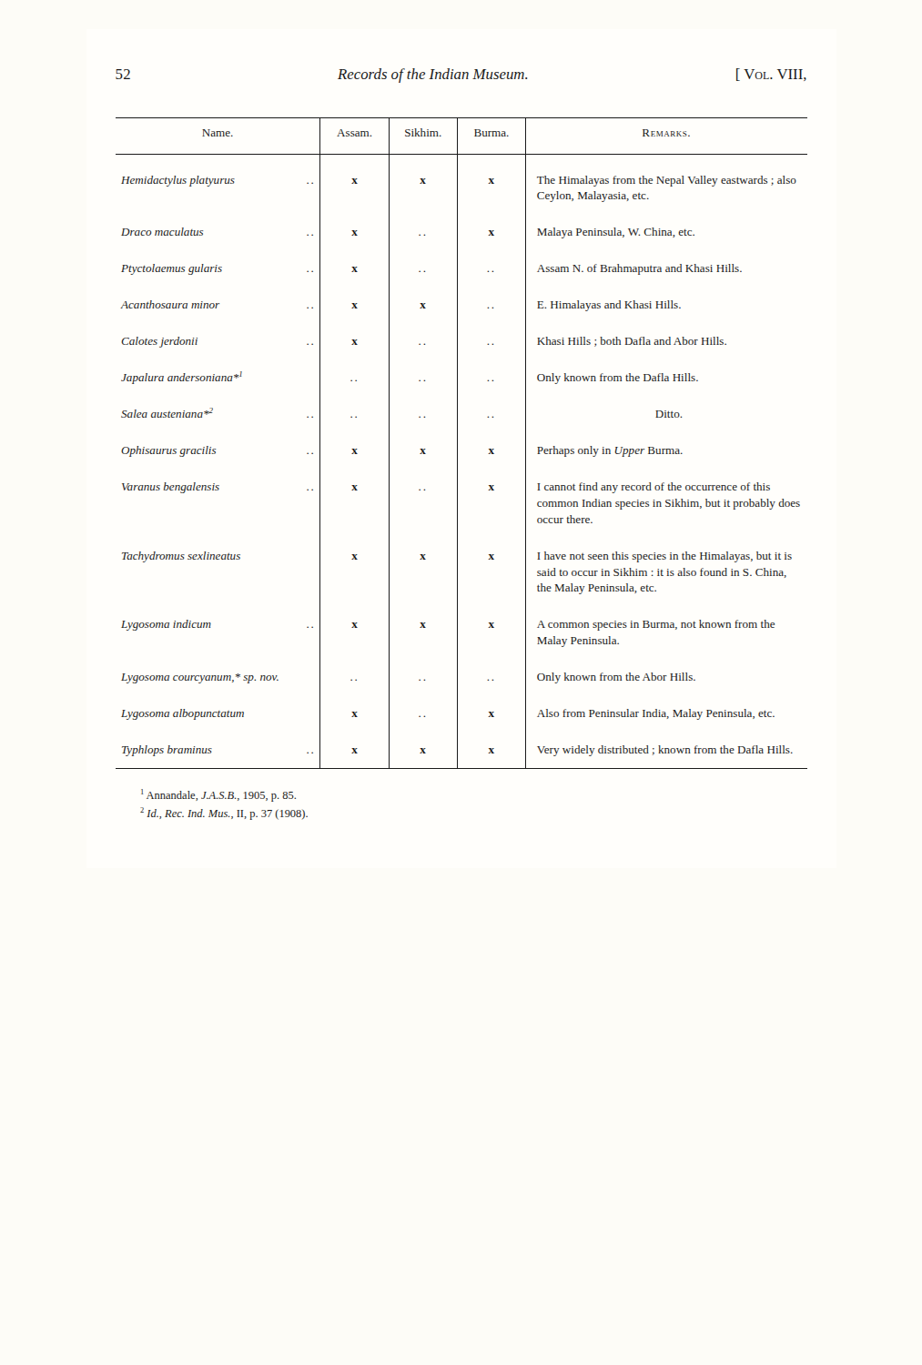52 Records of the Indian Museum. [ Vol. VIII,
| Name. | Assam. | Sikhim. | Burma. | Remarks. |
| --- | --- | --- | --- | --- |
| Hemidactylus platyurus .. | x | x | x | The Himalayas from the Nepal Valley eastwards ; also Ceylon, Malayasia, etc. |
| Draco maculatus .. | x | .. | x | Malaya Peninsula, W. China, etc. |
| Ptyctolaemus gularis .. | x | .. | .. | Assam N. of Brahmaputra and Khasi Hills. |
| Acanthosaura minor .. | x | x | .. | E. Himalayas and Khasi Hills. |
| Calotes jerdonii .. | x | .. | .. | Khasi Hills ; both Dafla and Abor Hills. |
| Japalura andersoniana* 1 | .. | .. | .. | Only known from the Dafla Hills. |
| Salea austeniana* 2 .. | .. | .. | .. | Ditto. |
| Ophisaurus gracilis .. | x | x | x | Perhaps only in Upper Burma. |
| Varanus bengalensis .. | x | .. | x | I cannot find any record of the occurrence of this common Indian species in Sikhim, but it probably does occur there. |
| Tachydromus sexlineatus | x | x | x | I have not seen this species in the Himalayas, but it is said to occur in Sikhim : it is also found in S. China, the Malay Peninsula, etc. |
| Lygosoma indicum .. | x | x | x | A common species in Burma, not known from the Malay Peninsula. |
| Lygosoma courcyanum,* sp. nov. | .. | .. | .. | Only known from the Abor Hills. |
| Lygosoma albopunctatum | x | .. | x | Also from Peninsular India, Malay Peninsula, etc. |
| Typhlops braminus .. | x | x | x | Very widely distributed ; known from the Dafla Hills. |
1 Annandale, J.A.S.B., 1905, p. 85.
2 Id., Rec. Ind. Mus., II, p. 37 (1908).